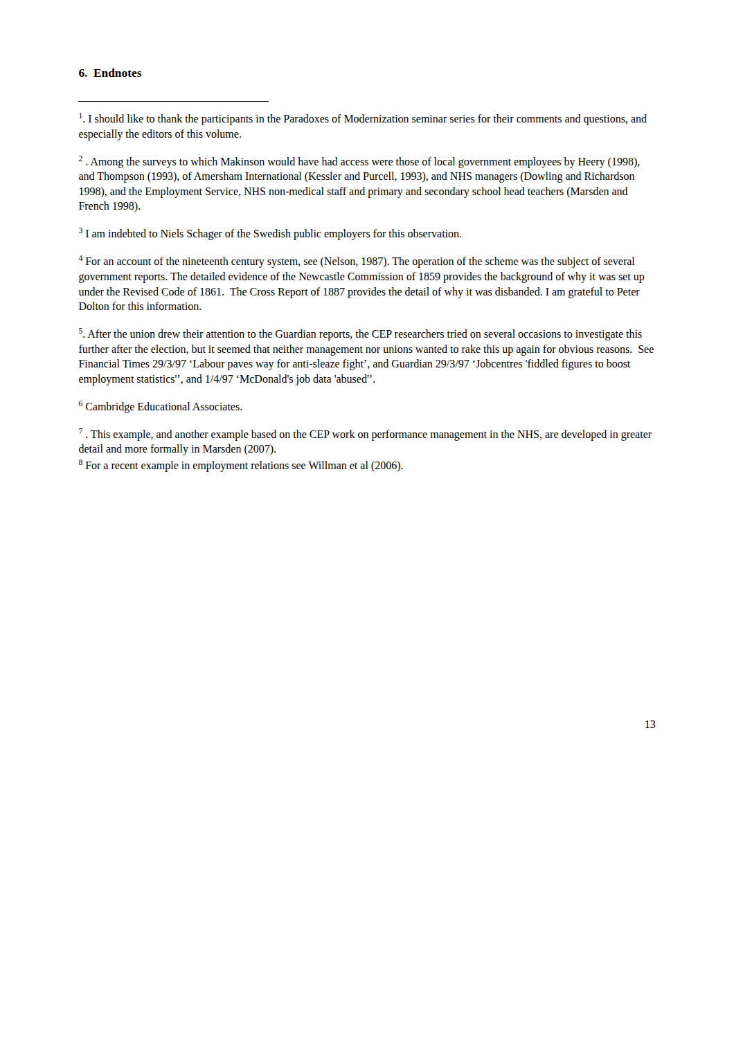6. Endnotes
1. I should like to thank the participants in the Paradoxes of Modernization seminar series for their comments and questions, and especially the editors of this volume.
2 . Among the surveys to which Makinson would have had access were those of local government employees by Heery (1998), and Thompson (1993), of Amersham International (Kessler and Purcell, 1993), and NHS managers (Dowling and Richardson 1998), and the Employment Service, NHS non-medical staff and primary and secondary school head teachers (Marsden and French 1998).
3 I am indebted to Niels Schager of the Swedish public employers for this observation.
4 For an account of the nineteenth century system, see (Nelson, 1987). The operation of the scheme was the subject of several government reports. The detailed evidence of the Newcastle Commission of 1859 provides the background of why it was set up under the Revised Code of 1861. The Cross Report of 1887 provides the detail of why it was disbanded. I am grateful to Peter Dolton for this information.
5. After the union drew their attention to the Guardian reports, the CEP researchers tried on several occasions to investigate this further after the election, but it seemed that neither management nor unions wanted to rake this up again for obvious reasons. See Financial Times 29/3/97 ‘Labour paves way for anti-sleaze fight’, and Guardian 29/3/97 ‘Jobcentres 'fiddled figures to boost employment statistics'’, and 1/4/97 ‘McDonald's job data 'abused'’.
6 Cambridge Educational Associates.
7 . This example, and another example based on the CEP work on performance management in the NHS, are developed in greater detail and more formally in Marsden (2007).
8 For a recent example in employment relations see Willman et al (2006).
13